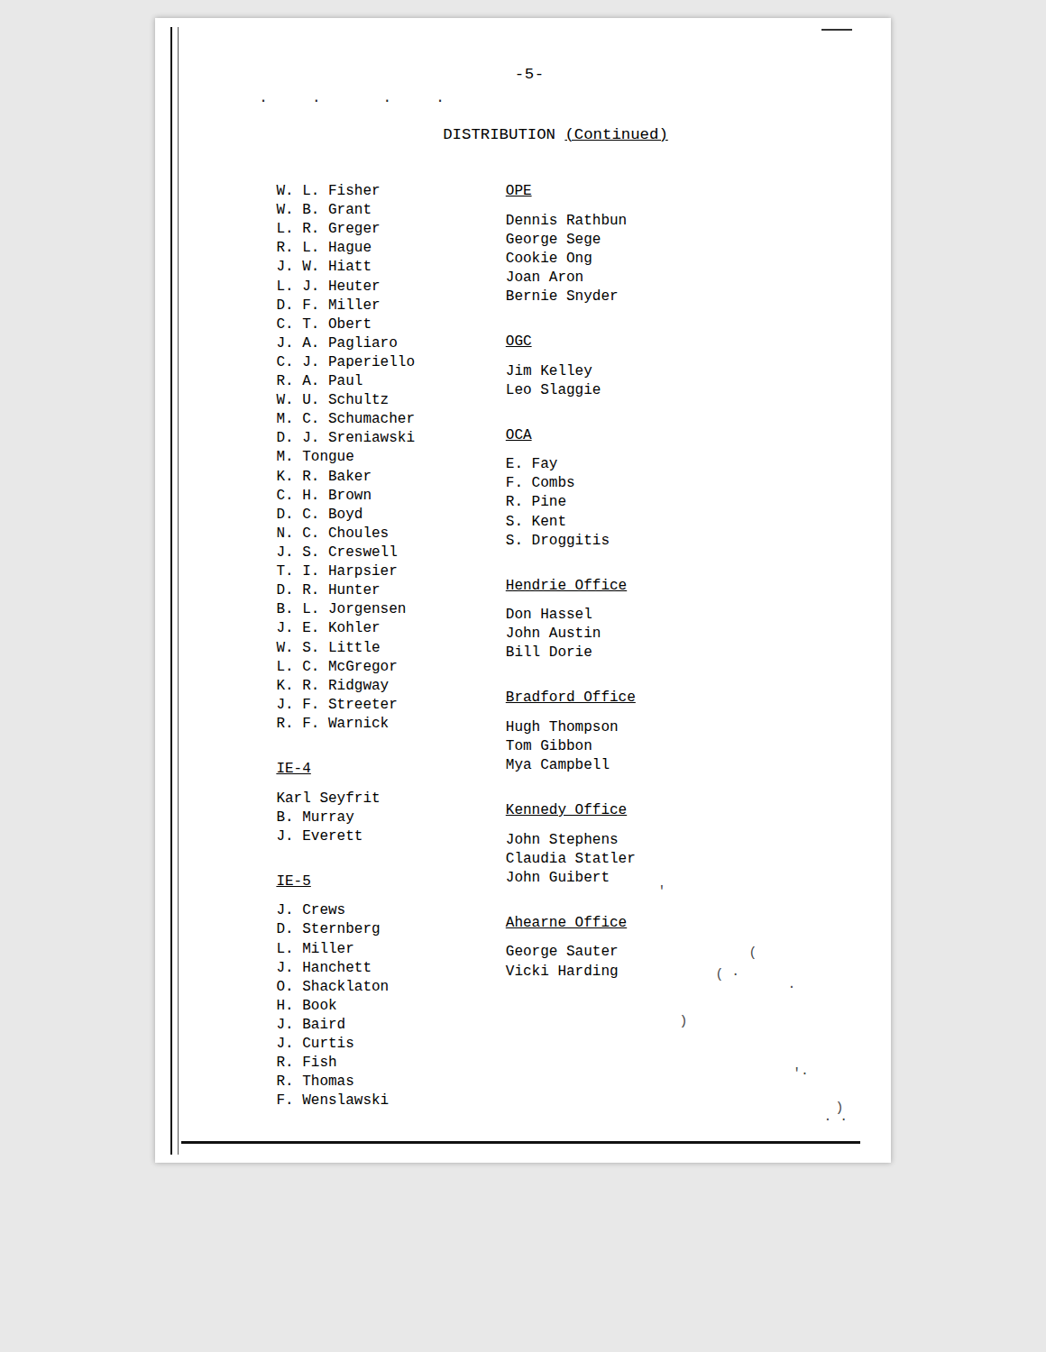-5-
· · · ·
DISTRIBUTION (Continued)
W. L. Fisher
W. B. Grant
L. R. Greger
R. L. Hague
J. W. Hiatt
L. J. Heuter
D. F. Miller
C. T. Obert
J. A. Pagliaro
C. J. Paperiello
R. A. Paul
W. U. Schultz
M. C. Schumacher
D. J. Sreniawski
M. Tongue
K. R. Baker
C. H. Brown
D. C. Boyd
N. C. Choules
J. S. Creswell
T. I. Harpsier
D. R. Hunter
B. L. Jorgensen
J. E. Kohler
W. S. Little
L. C. McGregor
K. R. Ridgway
J. F. Streeter
R. F. Warnick
IE-4
Karl Seyfrit
B. Murray
J. Everett
IE-5
J. Crews
D. Sternberg
L. Miller
J. Hanchett
O. Shacklaton
H. Book
J. Baird
J. Curtis
R. Fish
R. Thomas
F. Wenslawski
OPE
Dennis Rathbun
George Sege
Cookie Ong
Joan Aron
Bernie Snyder
OGC
Jim Kelley
Leo Slaggie
OCA
E. Fay
F. Combs
R. Pine
S. Kent
S. Droggitis
Hendrie Office
Don Hassel
John Austin
Bill Dorie
Bradford Office
Hugh Thompson
Tom Gibbon
Mya Campbell
Kennedy Office
John Stephens
Claudia Statler
John Guibert
Ahearne Office
George Sauter
Vicki Harding
' ( ( · · ) '· ) · ·